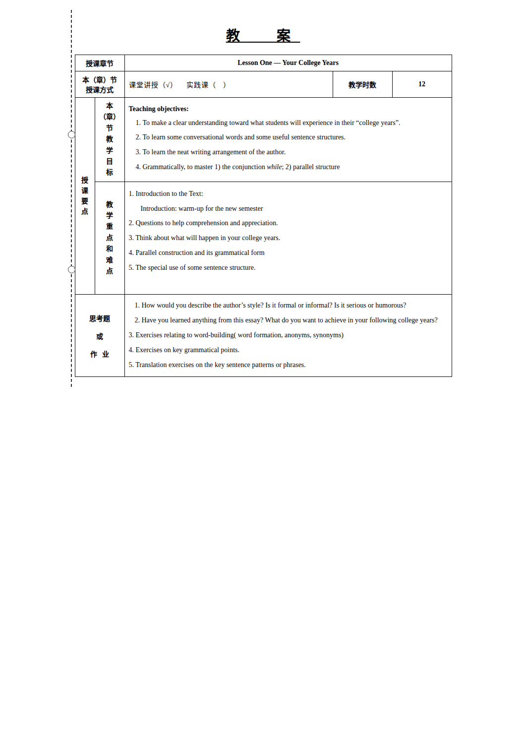教 案
| 授课章节 | Lesson One — Your College Years |
| 本（章）节 授课方式 | 课堂讲授（√） 实践课（ ） | 教学时数 | 12 |
| 授 课 要 点 | 本 （章） 节 教 学 目 标 | Teaching objectives: To make a clear understanding toward what students will experience in their “college years”. To learn some conversational words and some useful sentence structures. To learn the neat writing arrangement of the author. Grammatically, to master 1) the conjunction while ; 2) parallel structure |
| 教 学 重 点 和 难 点 | 1. Introduction to the Text: Introduction: warm-up for the new semester 2. Questions to help comprehension and appreciation. 3. Think about what will happen in your college years. 4. Parallel construction and its grammatical form 5. The special use of some sentence structure. |
| 思考题 或 作 业 | How would you describe the author’s style? Is it formal or informal? Is it serious or humorous? Have you learned anything from this essay? What do you want to achieve in your following college years? 3. Exercises relating to word-building( word formation, anonyms, synonyms) 4. Exercises on key grammatical points. 5. Translation exercises on the key sentence patterns or phrases. |